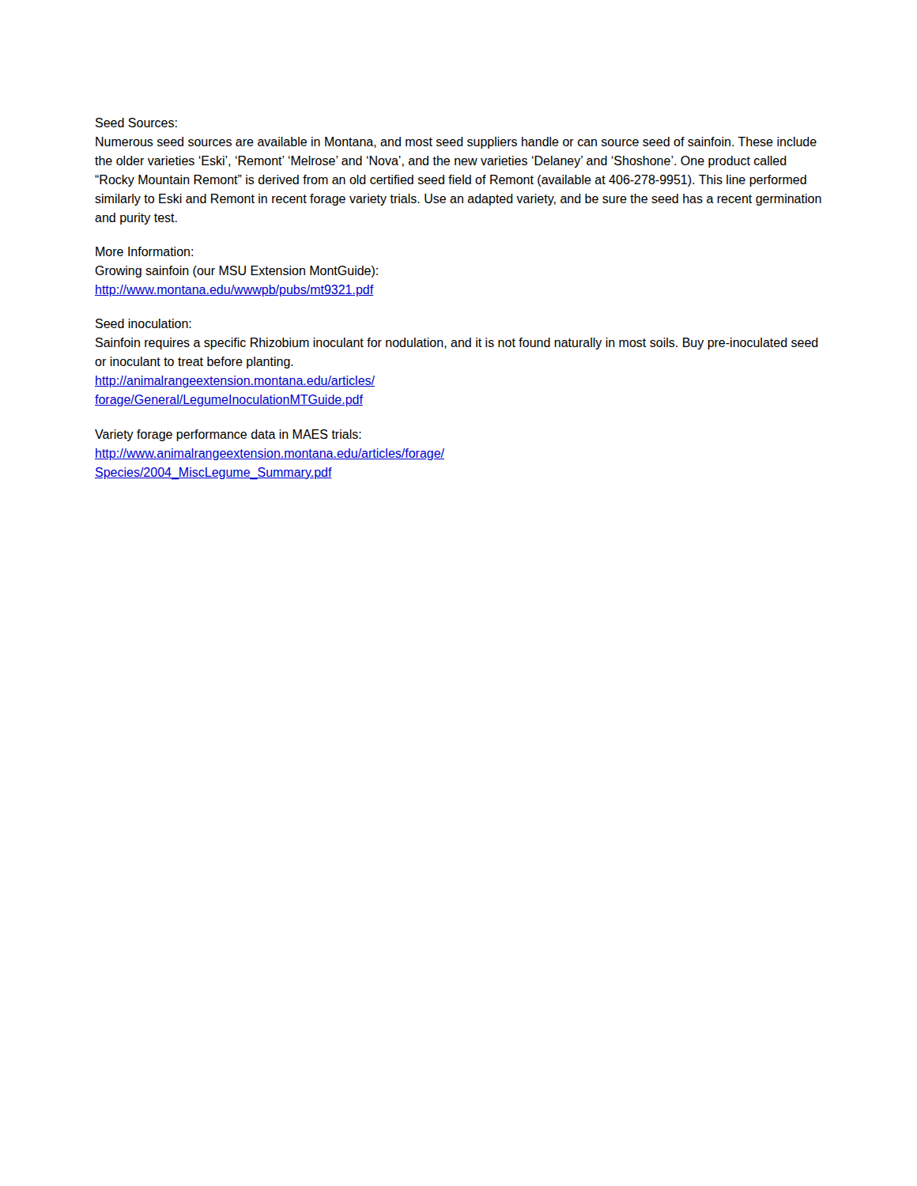Seed Sources:
Numerous seed sources are available in Montana, and most seed suppliers handle or can source seed of sainfoin. These include the older varieties ‘Eski’, ‘Remont’ ‘Melrose’ and ‘Nova’, and the new varieties ‘Delaney’ and ‘Shoshone’. One product called “Rocky Mountain Remont” is derived from an old certified seed field of Remont (available at 406-278-9951). This line performed similarly to Eski and Remont in recent forage variety trials. Use an adapted variety, and be sure the seed has a recent germination and purity test.
More Information:
Growing sainfoin (our MSU Extension MontGuide):
http://www.montana.edu/wwwpb/pubs/mt9321.pdf
Seed inoculation:
Sainfoin requires a specific Rhizobium inoculant for nodulation, and it is not found naturally in most soils. Buy pre-inoculated seed or inoculant to treat before planting.
http://animalrangeextension.montana.edu/articles/
forage/General/LegumeInoculationMTGuide.pdf
Variety forage performance data in MAES trials:
http://www.animalrangeextension.montana.edu/articles/forage/
Species/2004_MiscLegume_Summary.pdf